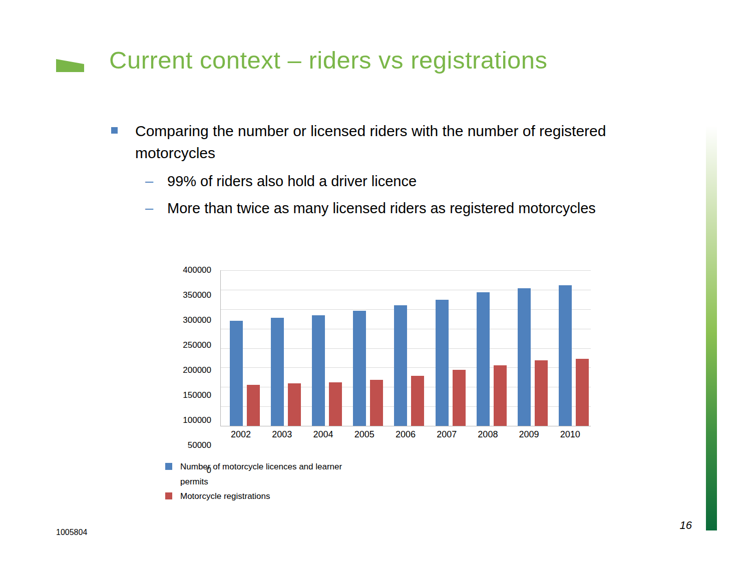Current context – riders vs registrations
Comparing the number or licensed riders with the number of registered motorcycles
99% of riders also hold a driver licence
More than twice as many licensed riders as registered motorcycles
400000 350000 300000 250000 200000 150000 100000 50000 0
2002 2003 2004 2005 2006 2007 2008 2009 2010
Number of motorcycle licences and learner
permits
Motorcycle registrations
1005804
16